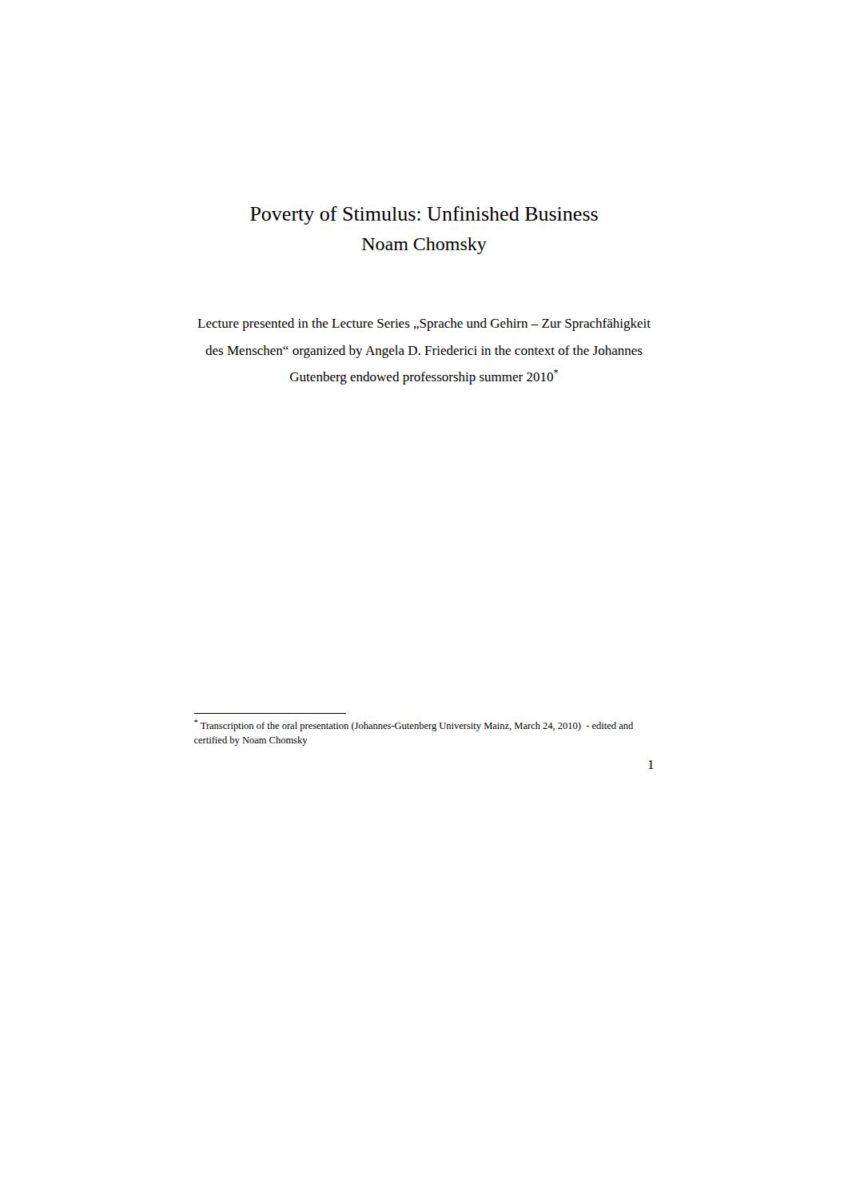Poverty of Stimulus: Unfinished Business
Noam Chomsky
Lecture presented in the Lecture Series „Sprache und Gehirn – Zur Sprachfähigkeit des Menschen“ organized by Angela D. Friederici in the context of the Johannes Gutenberg endowed professorship summer 2010*
* Transcription of the oral presentation (Johannes-Gutenberg University Mainz, March 24, 2010) - edited and certified by Noam Chomsky
1